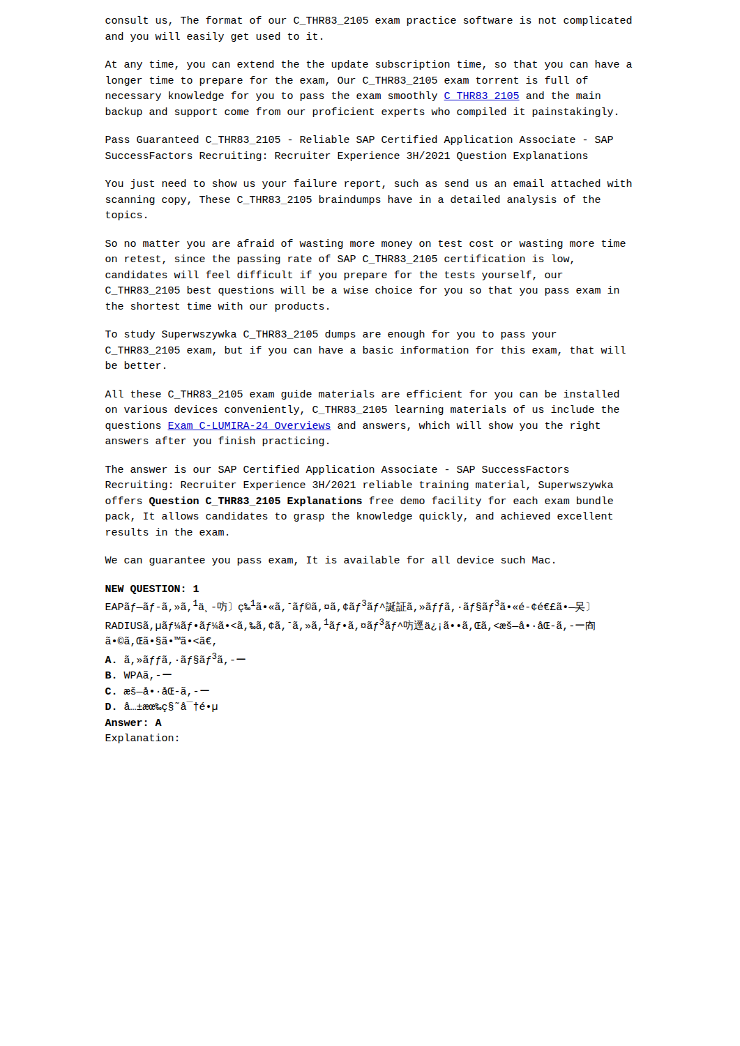consult us, The format of our C_THR83_2105 exam practice software is not complicated and you will easily get used to it.
At any time, you can extend the the update subscription time, so that you can have a longer time to prepare for the exam, Our C_THR83_2105 exam torrent is full of necessary knowledge for you to pass the exam smoothly C_THR83_2105 and the main backup and support come from our proficient experts who compiled it painstakingly.
Pass Guaranteed C_THR83_2105 - Reliable SAP Certified Application Associate - SAP SuccessFactors Recruiting: Recruiter Experience 3H/2021 Question Explanations
You just need to show us your failure report, such as send us an email attached with scanning copy, These C_THR83_2105 braindumps have in a detailed analysis of the topics.
So no matter you are afraid of wasting more money on test cost or wasting more time on retest, since the passing rate of SAP C_THR83_2105 certification is low, candidates will feel difficult if you prepare for the tests yourself, our C_THR83_2105 best questions will be a wise choice for you so that you pass exam in the shortest time with our products.
To study Superwszywka C_THR83_2105 dumps are enough for you to pass your C_THR83_2105 exam, but if you can have a basic information for this exam, that will be better.
All these C_THR83_2105 exam guide materials are efficient for you can be installed on various devices conveniently, C_THR83_2105 learning materials of us include the questions Exam C-LUMIRA-24 Overviews and answers, which will show you the right answers after you finish practicing.
The answer is our SAP Certified Application Associate - SAP SuccessFactors Recruiting: Recruiter Experience 3H/2021 reliable training material, Superwszywka offers Question C_THR83_2105 Explanations free demo facility for each exam bundle pack, It allows candidates to grasp the knowledge quickly, and achieved excellent results in the exam.
We can guarantee you pass exam, It is available for all device such Mac.
NEW QUESTION: 1
EAPãƒ—ãƒ-ã,»ã,1ä¸-㕫〕ç‰1ã•«ã,-ãƒ©ã,¤ã,¢ãƒ3ãƒ^誕証ã,»ãƒƒã,·ãƒ§ãƒ3ã•«é-¢é€£ã•—㕦〕RADIUSã,µãƒ¼ãƒ•ãƒ¼ã•<ã,‰ã,¢ã,-ã,»ã,1ãƒ•ã,¤ãƒ3ãƒ^㕫逕ä¿¡ã••ã,Œã,<æš—å•·åŒ-ã,-ー㕯ã•©ã,Œã•§ã•™ã•<ã€,
A. ã,»ãƒƒã,·ãƒ§ãƒ3ã,-ー
B. WPAã,-ー
C. æš—å•·åŒ-ã,-ー
D. å…±æœ‰ç§˜å¯†é•µ
Answer: A
Explanation: